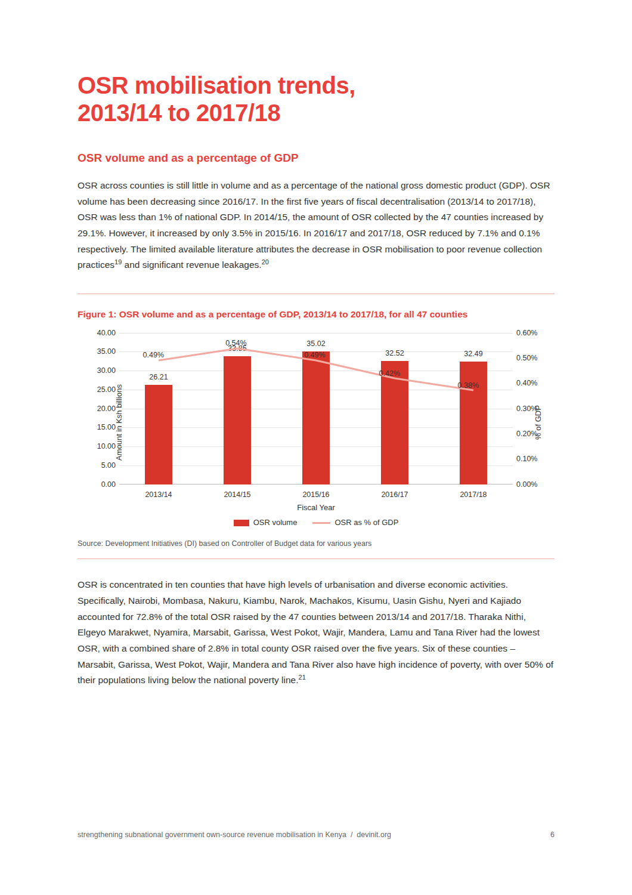OSR mobilisation trends,
2013/14 to 2017/18
OSR volume and as a percentage of GDP
OSR across counties is still little in volume and as a percentage of the national gross domestic product (GDP). OSR volume has been decreasing since 2016/17. In the first five years of fiscal decentralisation (2013/14 to 2017/18), OSR was less than 1% of national GDP. In 2014/15, the amount of OSR collected by the 47 counties increased by 29.1%. However, it increased by only 3.5% in 2015/16. In 2016/17 and 2017/18, OSR reduced by 7.1% and 0.1% respectively. The limited available literature attributes the decrease in OSR mobilisation to poor revenue collection practices19 and significant revenue leakages.20
Figure 1: OSR volume and as a percentage of GDP, 2013/14 to 2017/18, for all 47 counties
Amount in Ksh billions
% of GDP
40.00 35.00 30.00 25.00 20.00 15.00 10.00 5.00 0.00
0.60% 0.50% 0.40% 0.30% 0.20% 0.10% 0.00%
26.21
33.85
35.02
32.52
32.49
0.49%
0.54%
0.49%
0.42%
0.38%
2013/14
2014/15
2015/16
2016/17
2017/18
Fiscal Year
OSR volume OSR as % of GDP
Source: Development Initiatives (DI) based on Controller of Budget data for various years
OSR is concentrated in ten counties that have high levels of urbanisation and diverse economic activities. Specifically, Nairobi, Mombasa, Nakuru, Kiambu, Narok, Machakos, Kisumu, Uasin Gishu, Nyeri and Kajiado accounted for 72.8% of the total OSR raised by the 47 counties between 2013/14 and 2017/18. Tharaka Nithi, Elgeyo Marakwet, Nyamira, Marsabit, Garissa, West Pokot, Wajir, Mandera, Lamu and Tana River had the lowest OSR, with a combined share of 2.8% in total county OSR raised over the five years. Six of these counties – Marsabit, Garissa, West Pokot, Wajir, Mandera and Tana River also have high incidence of poverty, with over 50% of their populations living below the national poverty line.21
strengthening subnational government own-source revenue mobilisation in Kenya / devinit.org
6